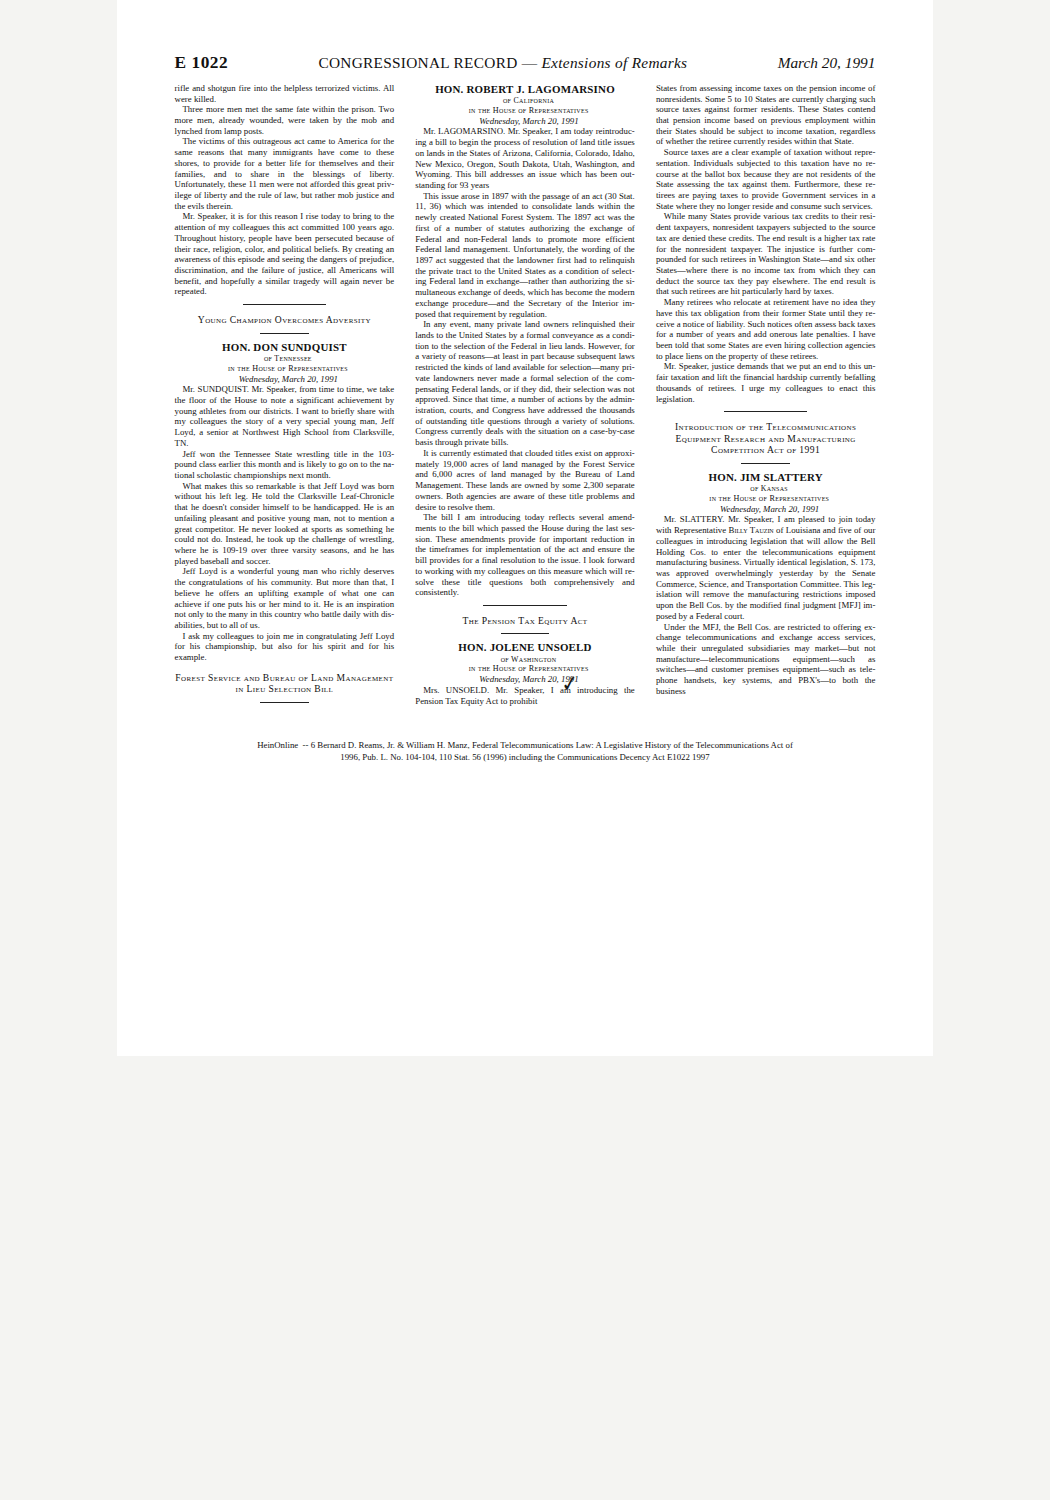E 1022 CONGRESSIONAL RECORD — Extensions of Remarks March 20, 1991
rifle and shotgun fire into the helpless terrorized victims. All were killed.
Three more men met the same fate within the prison. Two more men, already wounded, were taken by the mob and lynched from lamp posts.
The victims of this outrageous act came to America for the same reasons that many immigrants have come to these shores, to provide for a better life for themselves and their families, and to share in the blessings of liberty. Unfortunately, these 11 men were not afforded this great privilege of liberty and the rule of law, but rather mob justice and the evils therein.
Mr. Speaker, it is for this reason I rise today to bring to the attention of my colleagues this act committed 100 years ago. Throughout history, people have been persecuted because of their race, religion, color, and political beliefs. By creating an awareness of this episode and seeing the dangers of prejudice, discrimination, and the failure of justice, all Americans will benefit, and hopefully a similar tragedy will again never be repeated.
Young Champion Overcomes Adversity
HON. DON SUNDQUIST
of Tennessee
in the House of Representatives
Wednesday, March 20, 1991
Mr. SUNDQUIST. Mr. Speaker, from time to time, we take the floor of the House to note a significant achievement by young athletes from our districts. I want to briefly share with my colleagues the story of a very special young man, Jeff Loyd, a senior at Northwest High School from Clarksville, TN.
Jeff won the Tennessee State wrestling title in the 103-pound class earlier this month and is likely to go on to the national scholastic championships next month.
What makes this so remarkable is that Jeff Loyd was born without his left leg. He told the Clarksville Leaf-Chronicle that he doesn't consider himself to be handicapped. He is an unfailing pleasant and positive young man, not to mention a great competitor. He never looked at sports as something he could not do. Instead, he took up the challenge of wrestling, where he is 109-19 over three varsity seasons, and he has played baseball and soccer.
Jeff Loyd is a wonderful young man who richly deserves the congratulations of his community. But more than that, I believe he offers an uplifting example of what one can achieve if one puts his or her mind to it. He is an inspiration not only to the many in this country who battle daily with disabilities, but to all of us.
I ask my colleagues to join me in congratulating Jeff Loyd for his championship, but also for his spirit and for his example.
Forest Service and Bureau of Land Management in Lieu Selection Bill
HON. ROBERT J. LAGOMARSINO
of California
in the House of Representatives
Wednesday, March 20, 1991
Mr. LAGOMARSINO. Mr. Speaker, I am today reintroducing a bill to begin the process of resolution of land title issues on lands in the States of Arizona, California, Colorado, Idaho, New Mexico, Oregon, South Dakota, Utah, Washington, and Wyoming. This bill addresses an issue which has been outstanding for 93 years
This issue arose in 1897 with the passage of an act (30 Stat. 11, 36) which was intended to consolidate lands within the newly created National Forest System. The 1897 act was the first of a number of statutes authorizing the exchange of Federal and non-Federal lands to promote more efficient Federal land management. Unfortunately, the wording of the 1897 act suggested that the landowner first had to relinquish the private tract to the United States as a condition of selecting Federal land in exchange—rather than authorizing the simultaneous exchange of deeds, which has become the modern exchange procedure—and the Secretary of the Interior imposed that requirement by regulation.
In any event, many private land owners relinquished their lands to the United States by a formal conveyance as a condition to the selection of the Federal in lieu lands. However, for a variety of reasons—at least in part because subsequent laws restricted the kinds of land available for selection—many private landowners never made a formal selection of the compensating Federal lands, or if they did, their selection was not approved. Since that time, a number of actions by the administration, courts, and Congress have addressed the thousands of outstanding title questions through a variety of solutions. Congress currently deals with the situation on a case-by-case basis through private bills.
It is currently estimated that clouded titles exist on approximately 19,000 acres of land managed by the Forest Service and 6,000 acres of land managed by the Bureau of Land Management. These lands are owned by some 2,300 separate owners. Both agencies are aware of these title problems and desire to resolve them.
The bill I am introducing today reflects several amendments to the bill which passed the House during the last session. These amendments provide for important reduction in the timeframes for implementation of the act and ensure the bill provides for a final resolution to the issue. I look forward to working with my colleagues on this measure which will resolve these title questions both comprehensively and consistently.
The Pension Tax Equity Act
HON. JOLENE UNSOELD
of Washington
in the House of Representatives
Wednesday, March 20, 1991
Mrs. UNSOELD. Mr. Speaker, I am introducing the Pension Tax Equity Act to prohibit
States from assessing income taxes on the pension income of nonresidents. Some 5 to 10 States are currently charging such source taxes against former residents. These States contend that pension income based on previous employment within their States should be subject to income taxation, regardless of whether the retiree currently resides within that State.
Source taxes are a clear example of taxation without representation. Individuals subjected to this taxation have no recourse at the ballot box because they are not residents of the State assessing the tax against them. Furthermore, these retirees are paying taxes to provide Government services in a State where they no longer reside and consume such services.
While many States provide various tax credits to their resident taxpayers, nonresident taxpayers subjected to the source tax are denied these credits. The end result is a higher tax rate for the nonresident taxpayer. The injustice is further compounded for such retirees in Washington State—and six other States—where there is no income tax from which they can deduct the source tax they pay elsewhere. The end result is that such retirees are hit particularly hard by taxes.
Many retirees who relocate at retirement have no idea they have this tax obligation from their former State until they receive a notice of liability. Such notices often assess back taxes for a number of years and add onerous late penalties. I have been told that some States are even hiring collection agencies to place liens on the property of these retirees.
Mr. Speaker, justice demands that we put an end to this unfair taxation and lift the financial hardship currently befalling thousands of retirees. I urge my colleagues to enact this legislation.
Introduction of the Telecommunications Equipment Research and Manufacturing Competition Act of 1991
HON. JIM SLATTERY
of Kansas
in the House of Representatives
Wednesday, March 20, 1991
Mr. SLATTERY. Mr. Speaker, I am pleased to join today with Representative Billy Tauzin of Louisiana and five of our colleagues in introducing legislation that will allow the Bell Holding Cos. to enter the telecommunications equipment manufacturing business. Virtually identical legislation, S. 173, was approved overwhelmingly yesterday by the Senate Commerce, Science, and Transportation Committee. This legislation will remove the manufacturing restrictions imposed upon the Bell Cos. by the modified final judgment [MFJ] imposed by a Federal court.
Under the MFJ, the Bell Cos. are restricted to offering exchange telecommunications and exchange access services, while their unregulated subsidiaries may market—but not manufacture—telecommunications equipment—such as switches—and customer premises equipment—such as telephone handsets, key systems, and PBX's—to both the business
✓
HeinOnline -- 6 Bernard D. Reams, Jr. & William H. Manz, Federal Telecommunications Law: A Legislative History of the Telecommunications Act of
1996, Pub. L. No. 104-104, 110 Stat. 56 (1996) including the Communications Decency Act E1022 1997